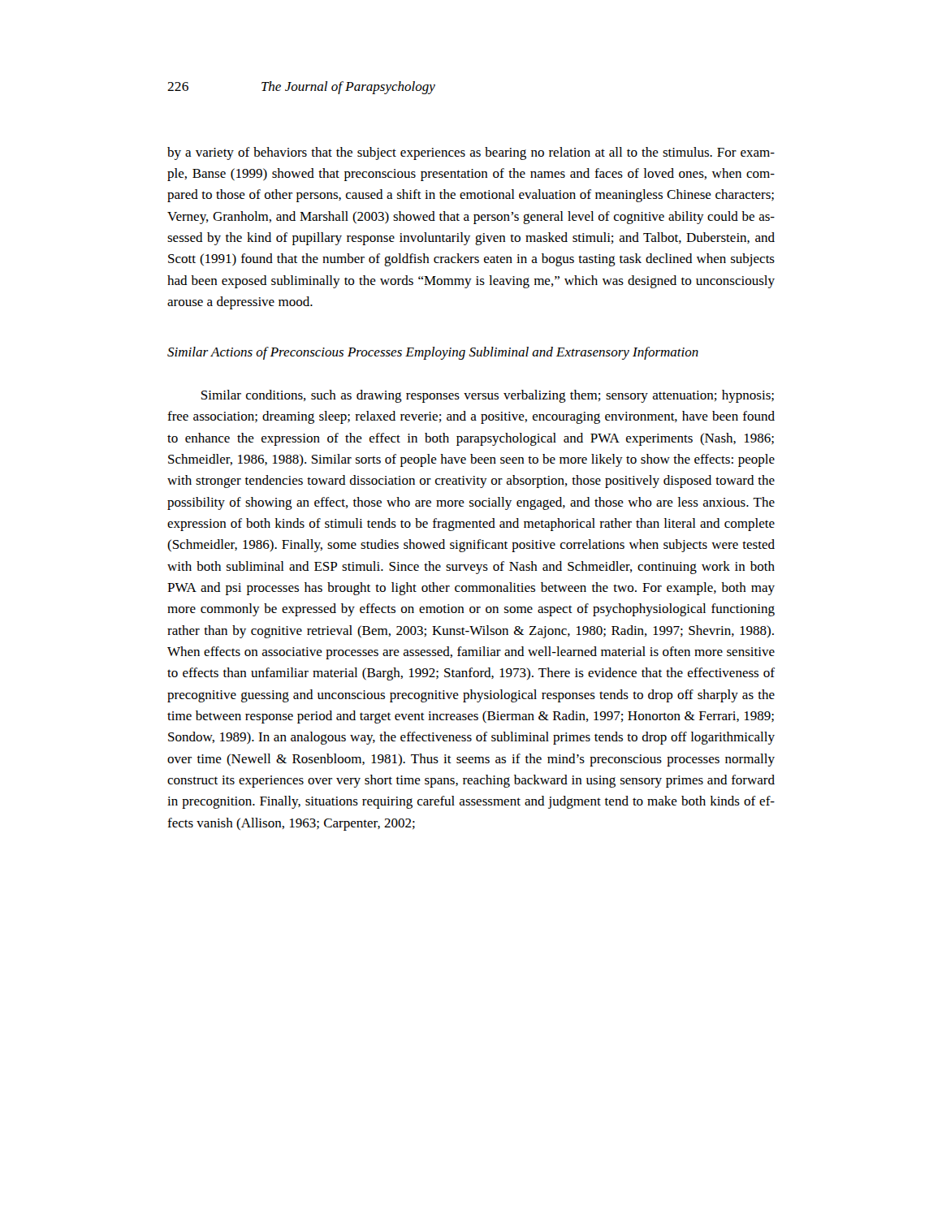226 The Journal of Parapsychology
by a variety of behaviors that the subject experiences as bearing no relation at all to the stimulus. For example, Banse (1999) showed that preconscious presentation of the names and faces of loved ones, when compared to those of other persons, caused a shift in the emotional evaluation of meaningless Chinese characters; Verney, Granholm, and Marshall (2003) showed that a person’s general level of cognitive ability could be assessed by the kind of pupillary response involuntarily given to masked stimuli; and Talbot, Duberstein, and Scott (1991) found that the number of goldfish crackers eaten in a bogus tasting task declined when subjects had been exposed subliminally to the words “Mommy is leaving me,” which was designed to unconsciously arouse a depressive mood.
Similar Actions of Preconscious Processes Employing Subliminal and Extrasensory Information
Similar conditions, such as drawing responses versus verbalizing them; sensory attenuation; hypnosis; free association; dreaming sleep; relaxed reverie; and a positive, encouraging environment, have been found to enhance the expression of the effect in both parapsychological and PWA experiments (Nash, 1986; Schmeidler, 1986, 1988). Similar sorts of people have been seen to be more likely to show the effects: people with stronger tendencies toward dissociation or creativity or absorption, those positively disposed toward the possibility of showing an effect, those who are more socially engaged, and those who are less anxious. The expression of both kinds of stimuli tends to be fragmented and metaphorical rather than literal and complete (Schmeidler, 1986). Finally, some studies showed significant positive correlations when subjects were tested with both subliminal and ESP stimuli. Since the surveys of Nash and Schmeidler, continuing work in both PWA and psi processes has brought to light other commonalities between the two. For example, both may more commonly be expressed by effects on emotion or on some aspect of psychophysiological functioning rather than by cognitive retrieval (Bem, 2003; Kunst-Wilson & Zajonc, 1980; Radin, 1997; Shevrin, 1988). When effects on associative processes are assessed, familiar and well-learned material is often more sensitive to effects than unfamiliar material (Bargh, 1992; Stanford, 1973). There is evidence that the effectiveness of precognitive guessing and unconscious precognitive physiological responses tends to drop off sharply as the time between response period and target event increases (Bierman & Radin, 1997; Honorton & Ferrari, 1989; Sondow, 1989). In an analogous way, the effectiveness of subliminal primes tends to drop off logarithmically over time (Newell & Rosenbloom, 1981). Thus it seems as if the mind’s preconscious processes normally construct its experiences over very short time spans, reaching backward in using sensory primes and forward in precognition. Finally, situations requiring careful assessment and judgment tend to make both kinds of effects vanish (Allison, 1963; Carpenter, 2002;